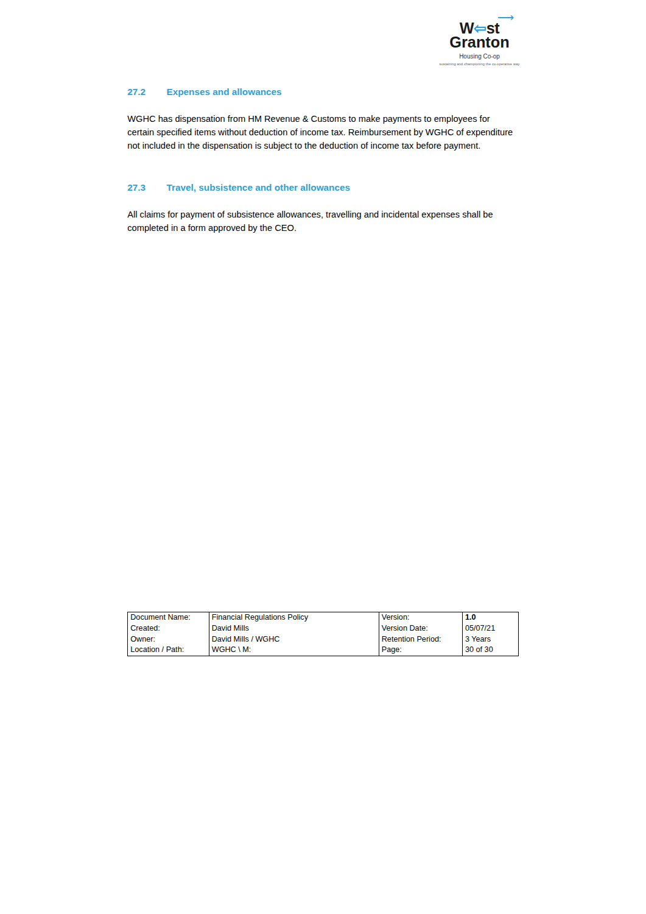⟶
W⇦st
Granton
Housing Co-op
sustaining and championing the co-operative way
27.2 Expenses and allowances
WGHC has dispensation from HM Revenue & Customs to make payments to employees for certain specified items without deduction of income tax. Reimbursement by WGHC of expenditure not included in the dispensation is subject to the deduction of income tax before payment.
27.3 Travel, subsistence and other allowances
All claims for payment of subsistence allowances, travelling and incidental expenses shall be completed in a form approved by the CEO.
| Document Name: | Financial Regulations Policy | Version: | 1.0 |
| Created: | David Mills | Version Date: | 05/07/21 |
| Owner: | David Mills / WGHC | Retention Period: | 3 Years |
| Location / Path: | WGHC \ M: | Page: | 30 of 30 |